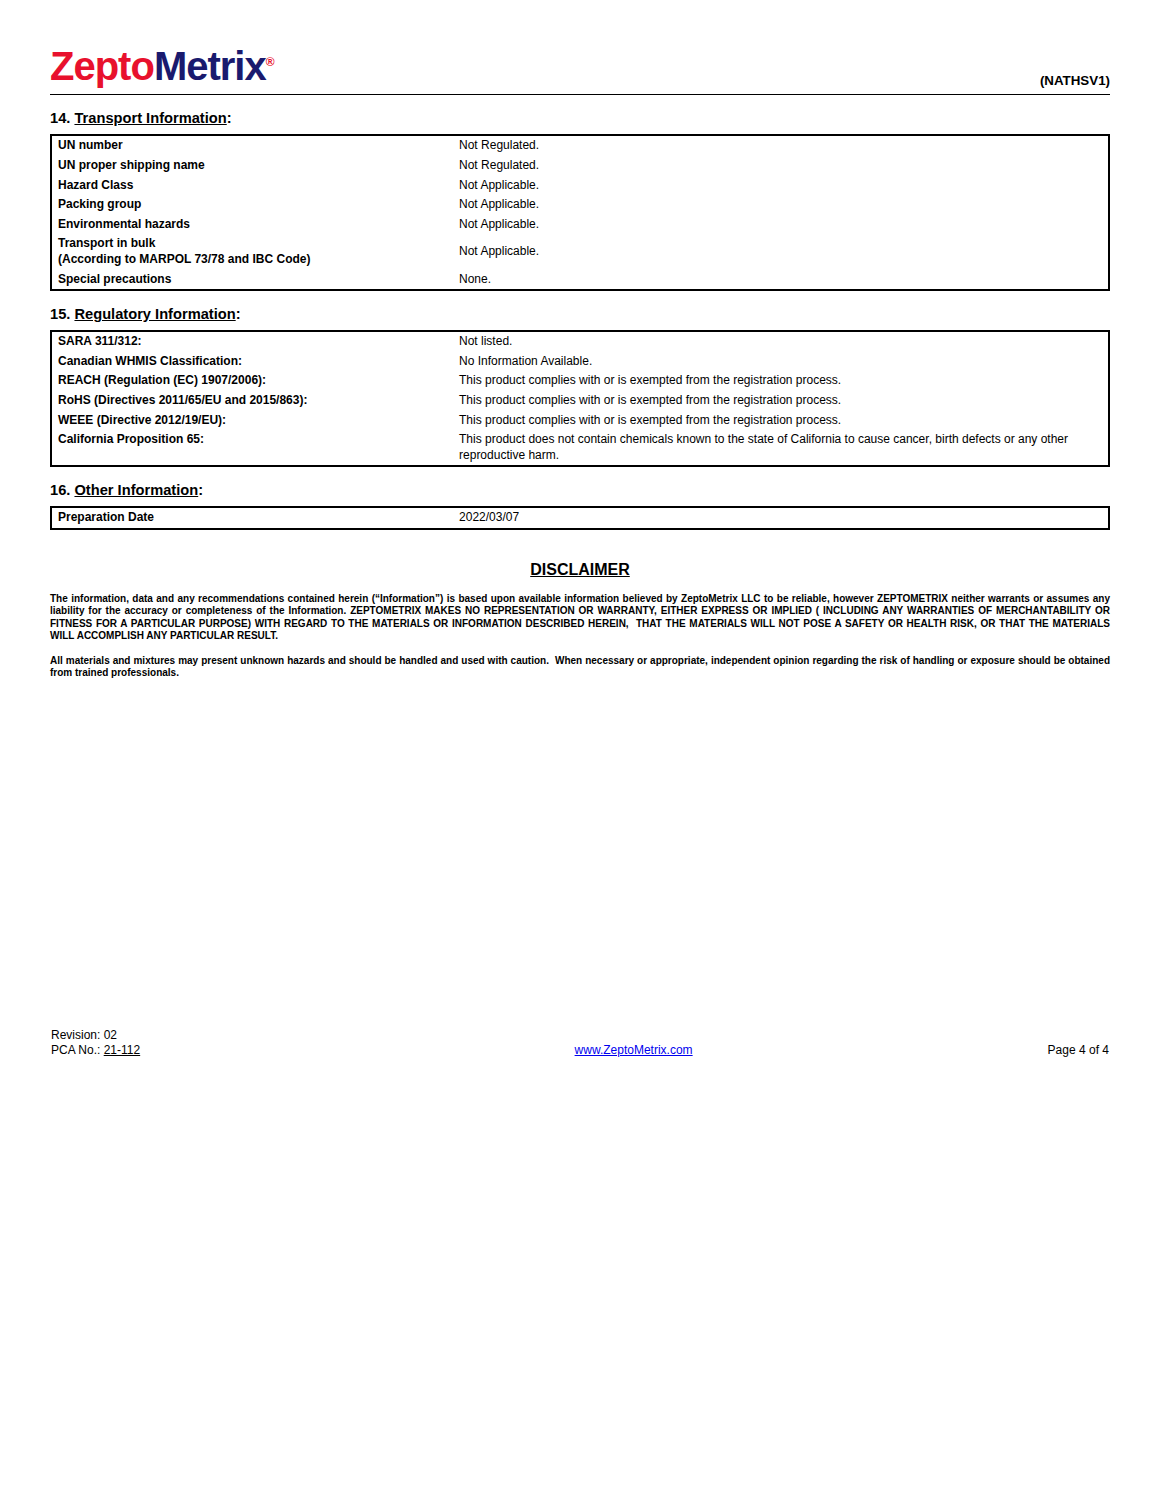Zepto Metrix®
(NATHSV1)
14. Transport Information:
| UN number | Not Regulated. |
| UN proper shipping name | Not Regulated. |
| Hazard Class | Not Applicable. |
| Packing group | Not Applicable. |
| Environmental hazards | Not Applicable. |
| Transport in bulk (According to MARPOL 73/78 and IBC Code) | Not Applicable. |
| Special precautions | None. |
15. Regulatory Information:
| SARA 311/312: | Not listed. |
| Canadian WHMIS Classification: | No Information Available. |
| REACH (Regulation (EC) 1907/2006): | This product complies with or is exempted from the registration process. |
| RoHS (Directives 2011/65/EU and 2015/863): | This product complies with or is exempted from the registration process. |
| WEEE (Directive 2012/19/EU): | This product complies with or is exempted from the registration process. |
| California Proposition 65: | This product does not contain chemicals known to the state of California to cause cancer, birth defects or any other reproductive harm. |
16. Other Information:
| Preparation Date | 2022/03/07 |
DISCLAIMER
The information, data and any recommendations contained herein (“Information”) is based upon available information believed by ZeptoMetrix LLC to be reliable, however ZEPTOMETRIX neither warrants or assumes any liability for the accuracy or completeness of the Information. ZEPTOMETRIX MAKES NO REPRESENTATION OR WARRANTY, EITHER EXPRESS OR IMPLIED ( INCLUDING ANY WARRANTIES OF MERCHANTABILITY OR FITNESS FOR A PARTICULAR PURPOSE) WITH REGARD TO THE MATERIALS OR INFORMATION DESCRIBED HEREIN, THAT THE MATERIALS WILL NOT POSE A SAFETY OR HEALTH RISK, OR THAT THE MATERIALS WILL ACCOMPLISH ANY PARTICULAR RESULT.
All materials and mixtures may present unknown hazards and should be handled and used with caution. When necessary or appropriate, independent opinion regarding the risk of handling or exposure should be obtained from trained professionals.
| Revision: 02 PCA No.: 21-112 | www.ZeptoMetrix.com | Page 4 of 4 |